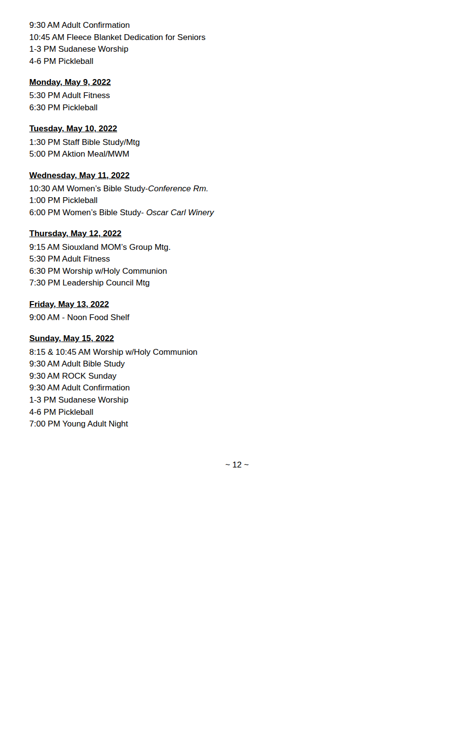9:30 AM Adult Confirmation
10:45 AM Fleece Blanket Dedication for Seniors
1-3 PM Sudanese Worship
4-6 PM Pickleball
Monday, May 9, 2022
5:30 PM Adult Fitness
6:30 PM Pickleball
Tuesday, May 10, 2022
1:30 PM Staff Bible Study/Mtg
5:00 PM Aktion Meal/MWM
Wednesday, May 11, 2022
10:30 AM Women’s Bible Study-Conference Rm.
1:00 PM Pickleball
6:00 PM Women’s Bible Study- Oscar Carl Winery
Thursday, May 12, 2022
9:15 AM Siouxland MOM’s Group Mtg.
5:30 PM Adult Fitness
6:30 PM Worship w/Holy Communion
7:30 PM Leadership Council Mtg
Friday, May 13, 2022
9:00 AM - Noon Food Shelf
Sunday, May 15, 2022
8:15 & 10:45 AM Worship w/Holy Communion
9:30 AM Adult Bible Study
9:30 AM ROCK Sunday
9:30 AM Adult Confirmation
1-3 PM Sudanese Worship
4-6 PM Pickleball
7:00 PM Young Adult Night
~ 12 ~